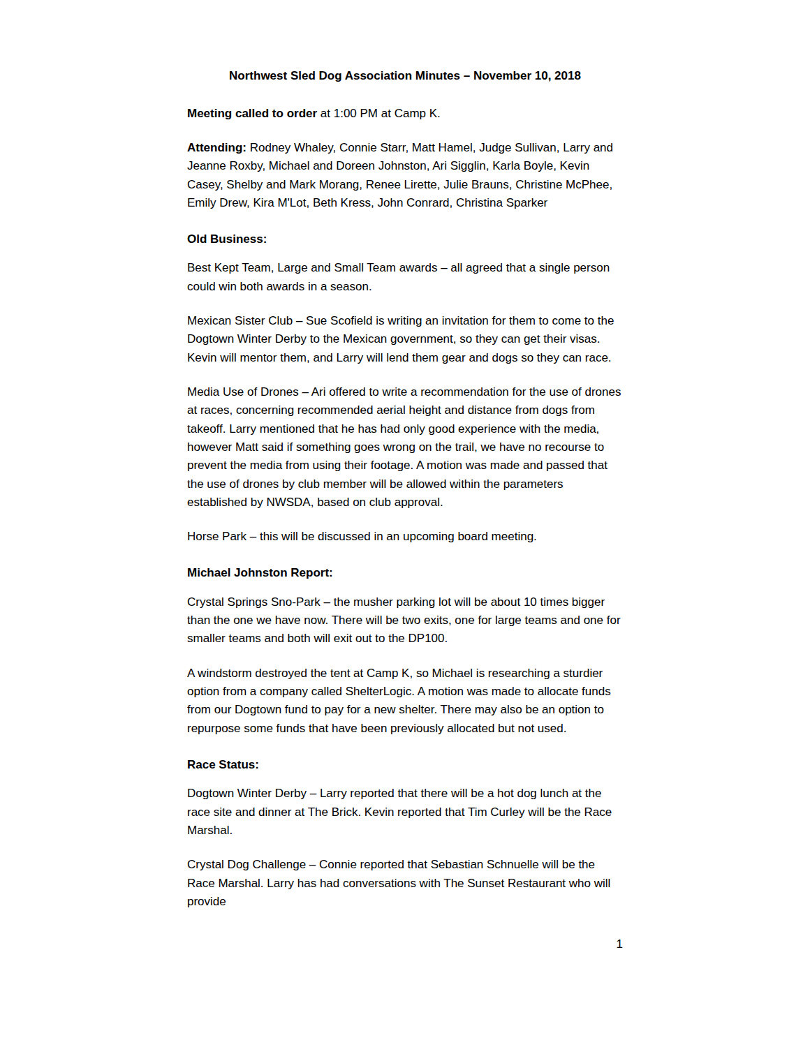Northwest Sled Dog Association Minutes – November 10, 2018
Meeting called to order at 1:00 PM at Camp K.
Attending: Rodney Whaley, Connie Starr, Matt Hamel, Judge Sullivan, Larry and Jeanne Roxby, Michael and Doreen Johnston, Ari Sigglin, Karla Boyle, Kevin Casey, Shelby and Mark Morang, Renee Lirette, Julie Brauns, Christine McPhee, Emily Drew, Kira M'Lot, Beth Kress, John Conrard, Christina Sparker
Old Business:
Best Kept Team, Large and Small Team awards – all agreed that a single person could win both awards in a season.
Mexican Sister Club – Sue Scofield is writing an invitation for them to come to the Dogtown Winter Derby to the Mexican government, so they can get their visas. Kevin will mentor them, and Larry will lend them gear and dogs so they can race.
Media Use of Drones – Ari offered to write a recommendation for the use of drones at races, concerning recommended aerial height and distance from dogs from takeoff. Larry mentioned that he has had only good experience with the media, however Matt said if something goes wrong on the trail, we have no recourse to prevent the media from using their footage. A motion was made and passed that the use of drones by club member will be allowed within the parameters established by NWSDA, based on club approval.
Horse Park – this will be discussed in an upcoming board meeting.
Michael Johnston Report:
Crystal Springs Sno-Park – the musher parking lot will be about 10 times bigger than the one we have now. There will be two exits, one for large teams and one for smaller teams and both will exit out to the DP100.
A windstorm destroyed the tent at Camp K, so Michael is researching a sturdier option from a company called ShelterLogic. A motion was made to allocate funds from our Dogtown fund to pay for a new shelter. There may also be an option to repurpose some funds that have been previously allocated but not used.
Race Status:
Dogtown Winter Derby – Larry reported that there will be a hot dog lunch at the race site and dinner at The Brick. Kevin reported that Tim Curley will be the Race Marshal.
Crystal Dog Challenge – Connie reported that Sebastian Schnuelle will be the Race Marshal. Larry has had conversations with The Sunset Restaurant who will provide
1